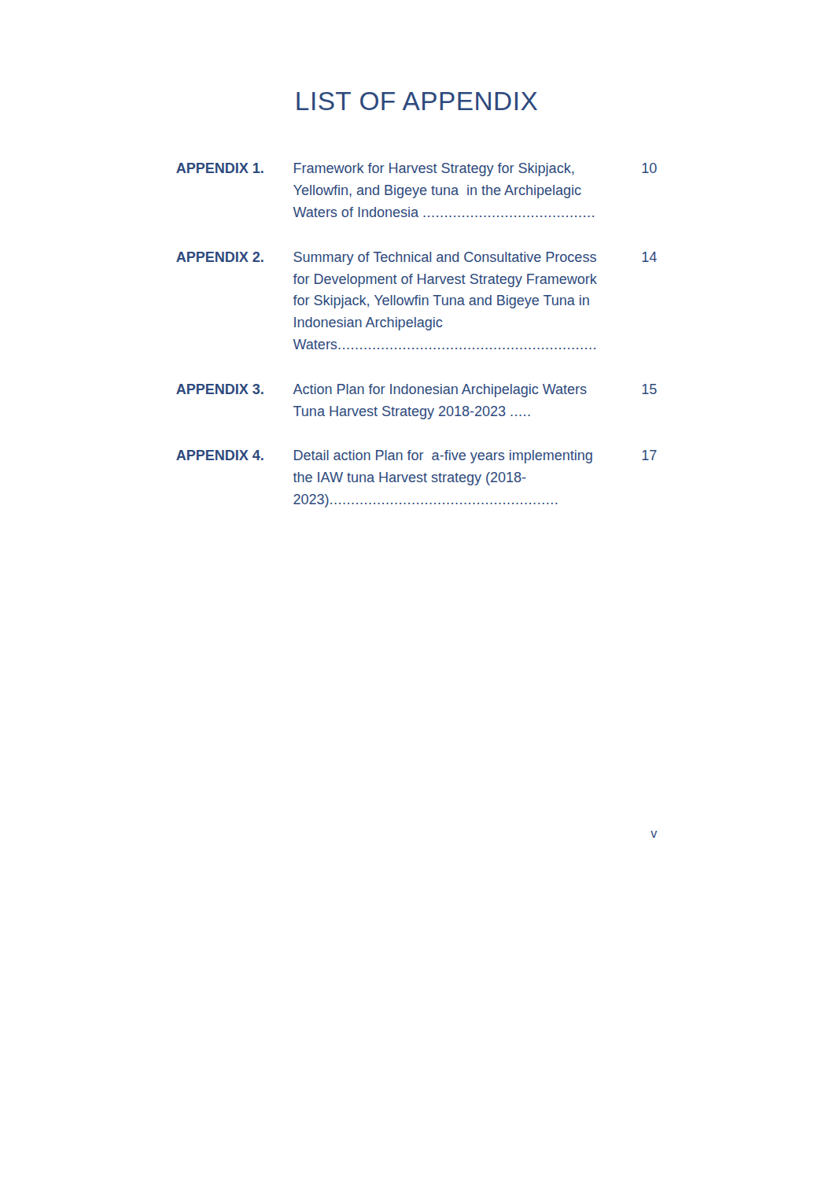LIST OF APPENDIX
| APPENDIX 1. | Framework for Harvest Strategy for Skipjack, Yellowfin, and Bigeye tuna in the Archipelagic Waters of Indonesia ........................................ | 10 |
| APPENDIX 2. | Summary of Technical and Consultative Process for Development of Harvest Strategy Framework for Skipjack, Yellowfin Tuna and Bigeye Tuna in Indonesian Archipelagic Waters ............................................................ | 14 |
| APPENDIX 3. | Action Plan for Indonesian Archipelagic Waters Tuna Harvest Strategy 2018-2023 ..... | 15 |
| APPENDIX 4. | Detail action Plan for a-five years implementing the IAW tuna Harvest strategy (2018-2023) ..................................................... | 17 |
v